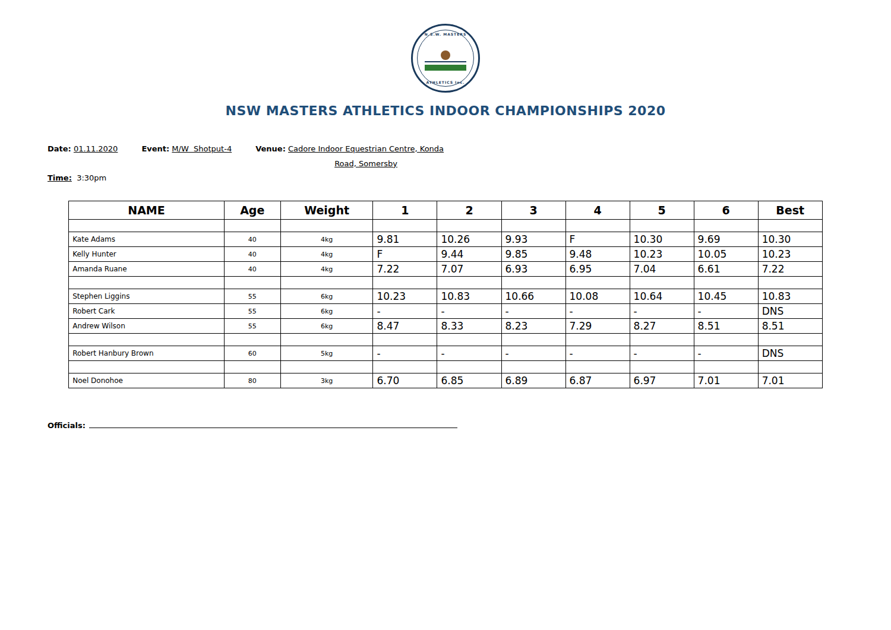N.S.W. MASTERS
ATHLETICS Inc.
NSW MASTERS ATHLETICS INDOOR CHAMPIONSHIPS 2020
Date: 01.11.2020
Event: M/W Shotput-4
Venue: Cadore Indoor Equestrian Centre, Konda Road, Somersby
Time: 3:30pm
| NAME | Age | Weight | 1 | 2 | 3 | 4 | 5 | 6 | Best |
| --- | --- | --- | --- | --- | --- | --- | --- | --- | --- |
| Kate Adams | 40 | 4kg | 9.81 | 10.26 | 9.93 | F | 10.30 | 9.69 | 10.30 |
| Kelly Hunter | 40 | 4kg | F | 9.44 | 9.85 | 9.48 | 10.23 | 10.05 | 10.23 |
| Amanda Ruane | 40 | 4kg | 7.22 | 7.07 | 6.93 | 6.95 | 7.04 | 6.61 | 7.22 |
| Stephen Liggins | 55 | 6kg | 10.23 | 10.83 | 10.66 | 10.08 | 10.64 | 10.45 | 10.83 |
| Robert Cark | 55 | 6kg | - | - | - | - | - | - | DNS |
| Andrew Wilson | 55 | 6kg | 8.47 | 8.33 | 8.23 | 7.29 | 8.27 | 8.51 | 8.51 |
| Robert Hanbury Brown | 60 | 5kg | - | - | - | - | - | - | DNS |
| Noel Donohoe | 80 | 3kg | 6.70 | 6.85 | 6.89 | 6.87 | 6.97 | 7.01 | 7.01 |
Officials: